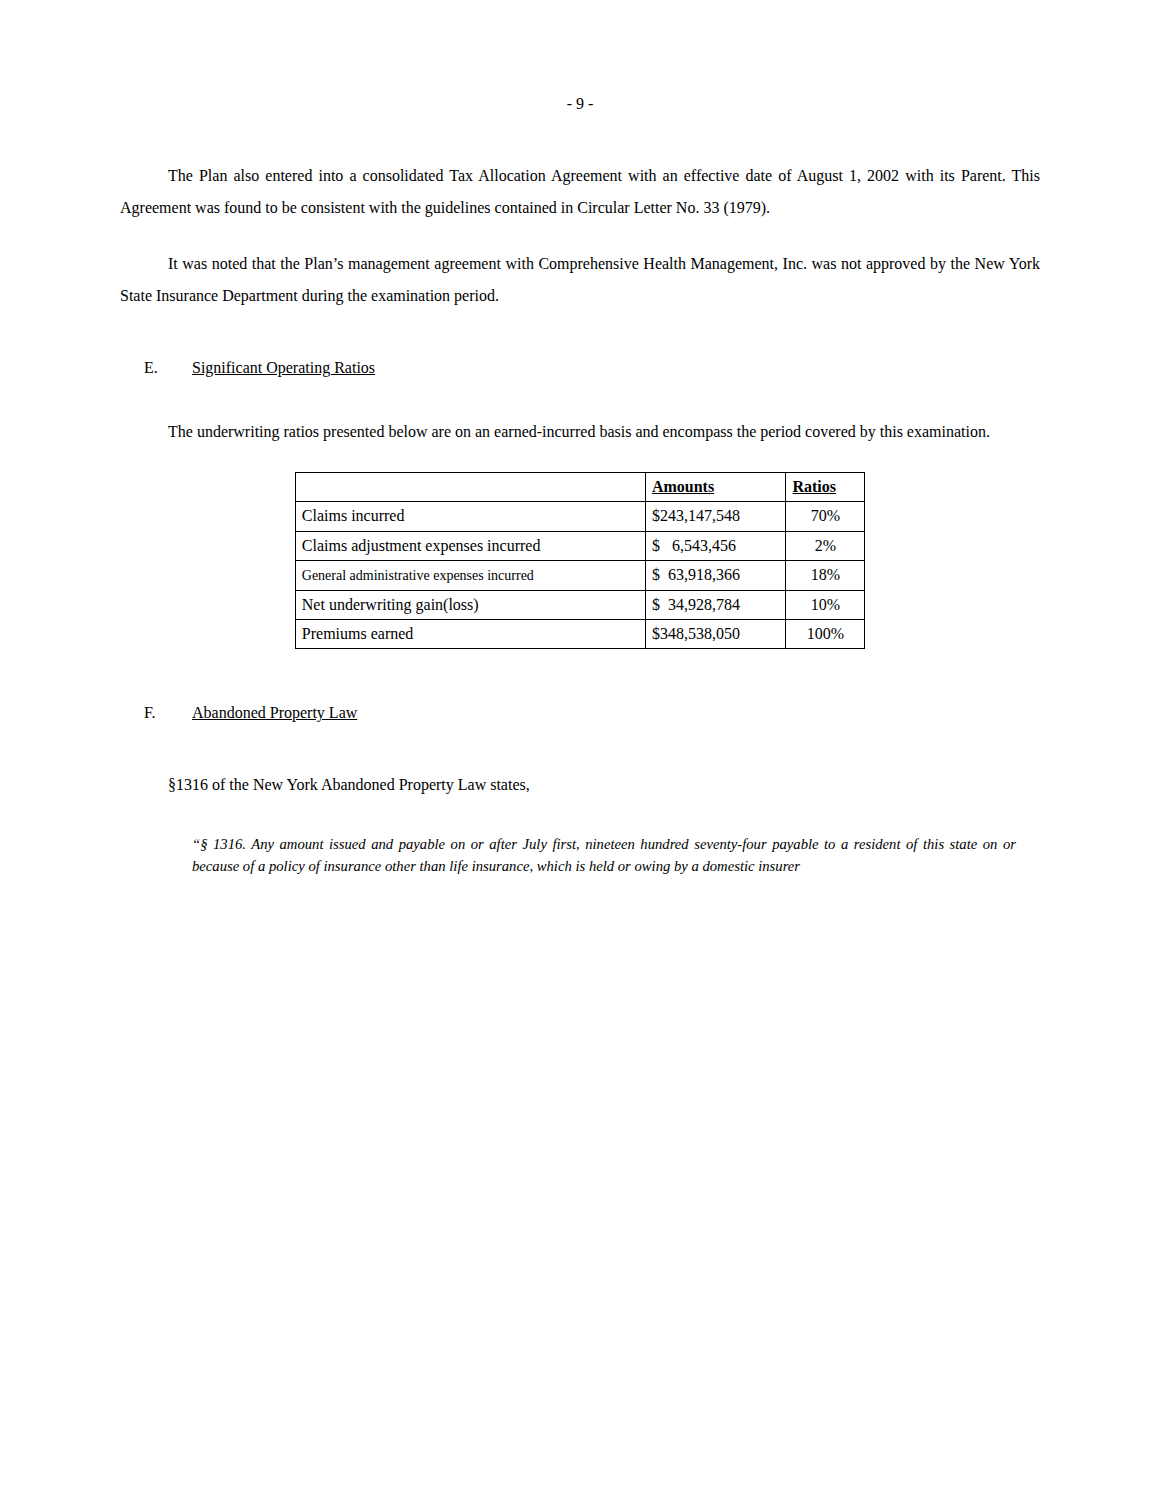- 9 -
The Plan also entered into a consolidated Tax Allocation Agreement with an effective date of August 1, 2002 with its Parent. This Agreement was found to be consistent with the guidelines contained in Circular Letter No. 33 (1979).
It was noted that the Plan’s management agreement with Comprehensive Health Management, Inc. was not approved by the New York State Insurance Department during the examination period.
E. Significant Operating Ratios
The underwriting ratios presented below are on an earned-incurred basis and encompass the period covered by this examination.
| | Amounts | Ratios |
| --- | --- | --- |
| Claims incurred | $243,147,548 | 70% |
| Claims adjustment expenses incurred | $ 6,543,456 | 2% |
| General administrative expenses incurred | $ 63,918,366 | 18% |
| Net underwriting gain(loss) | $ 34,928,784 | 10% |
| Premiums earned | $348,538,050 | 100% |
F. Abandoned Property Law
§1316 of the New York Abandoned Property Law states,
“§ 1316. Any amount issued and payable on or after July first, nineteen hundred seventy-four payable to a resident of this state on or because of a policy of insurance other than life insurance, which is held or owing by a domestic insurer